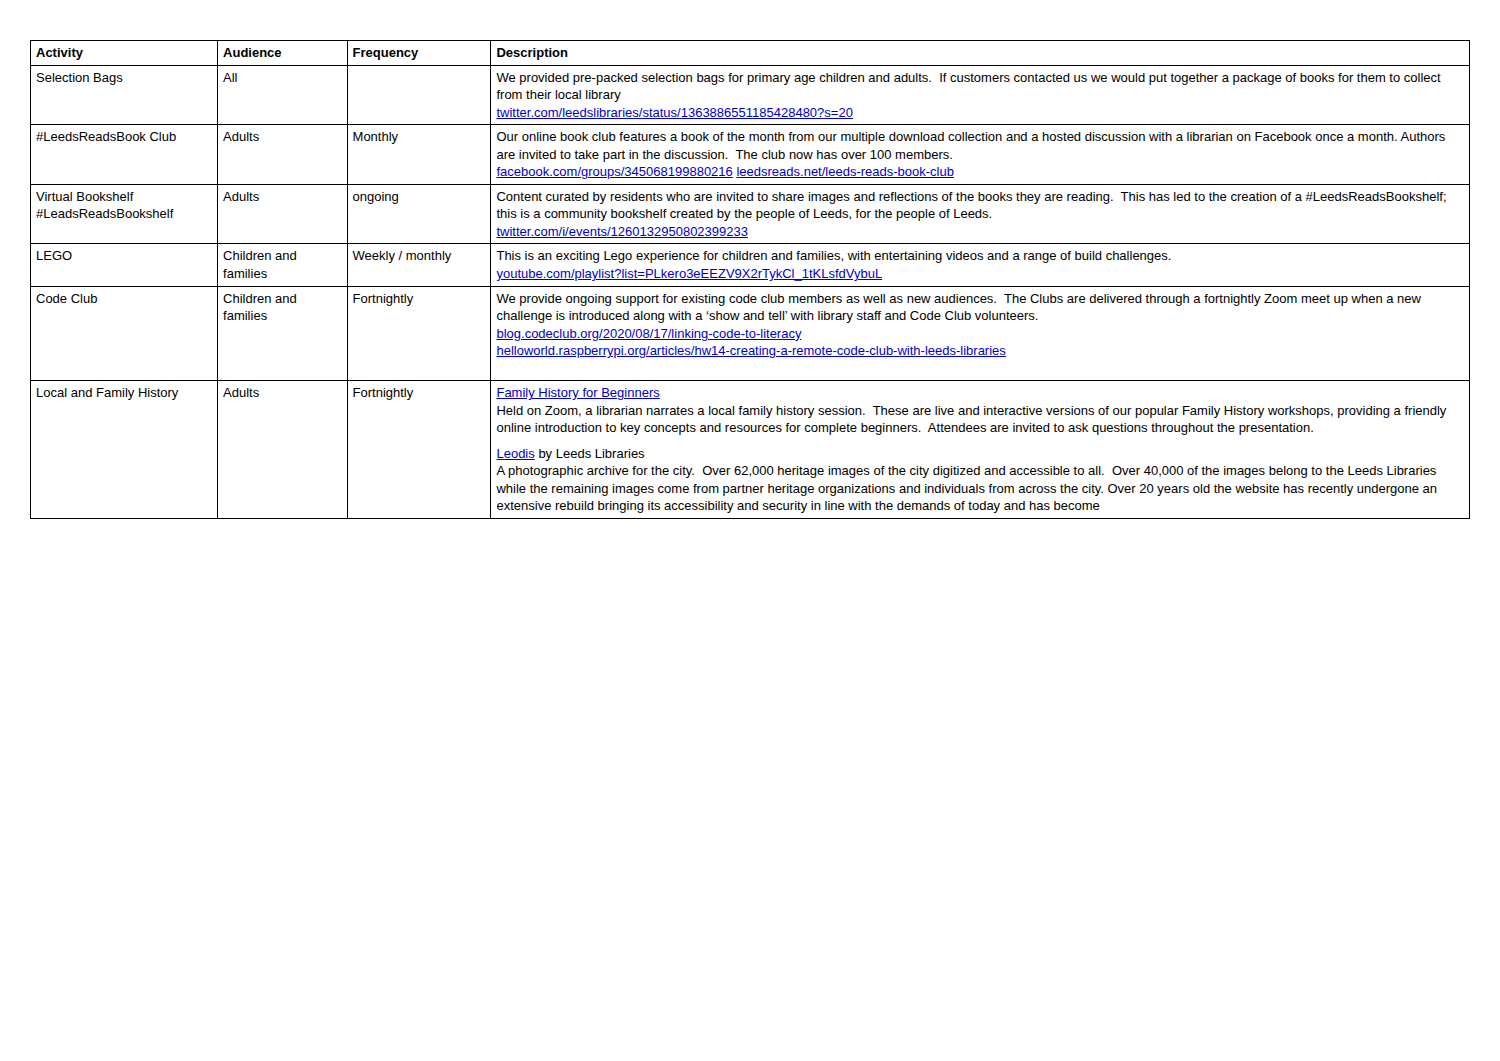| Activity | Audience | Frequency | Description |
| --- | --- | --- | --- |
| Selection Bags | All | | We provided pre-packed selection bags for primary age children and adults. If customers contacted us we would put together a package of books for them to collect from their local library twitter.com/leedslibraries/status/1363886551185428480?s=20 |
| #LeedsReadsBook Club | Adults | Monthly | Our online book club features a book of the month from our multiple download collection and a hosted discussion with a librarian on Facebook once a month. Authors are invited to take part in the discussion. The club now has over 100 members. facebook.com/groups/345068199880216 leedsreads.net/leeds-reads-book-club |
| Virtual Bookshelf #LeadsReadsBookshelf | Adults | ongoing | Content curated by residents who are invited to share images and reflections of the books they are reading. This has led to the creation of a #LeedsReadsBookshelf; this is a community bookshelf created by the people of Leeds, for the people of Leeds. twitter.com/i/events/1260132950802399233 |
| LEGO | Children and families | Weekly / monthly | This is an exciting Lego experience for children and families, with entertaining videos and a range of build challenges. youtube.com/playlist?list=PLkero3eEEZV9X2rTykCl_1tKLsfdVybuL |
| Code Club | Children and families | Fortnightly | We provide ongoing support for existing code club members as well as new audiences. The Clubs are delivered through a fortnightly Zoom meet up when a new challenge is introduced along with a ‘show and tell’ with library staff and Code Club volunteers. blog.codeclub.org/2020/08/17/linking-code-to-literacy helloworld.raspberrypi.org/articles/hw14-creating-a-remote-code-club-with-leeds-libraries |
| Local and Family History | Adults | Fortnightly | Family History for Beginners Held on Zoom, a librarian narrates a local family history session. These are live and interactive versions of our popular Family History workshops, providing a friendly online introduction to key concepts and resources for complete beginners. Attendees are invited to ask questions throughout the presentation. Leodis by Leeds Libraries A photographic archive for the city. Over 62,000 heritage images of the city digitized and accessible to all. Over 40,000 of the images belong to the Leeds Libraries while the remaining images come from partner heritage organizations and individuals from across the city. Over 20 years old the website has recently undergone an extensive rebuild bringing its accessibility and security in line with the demands of today and has become |